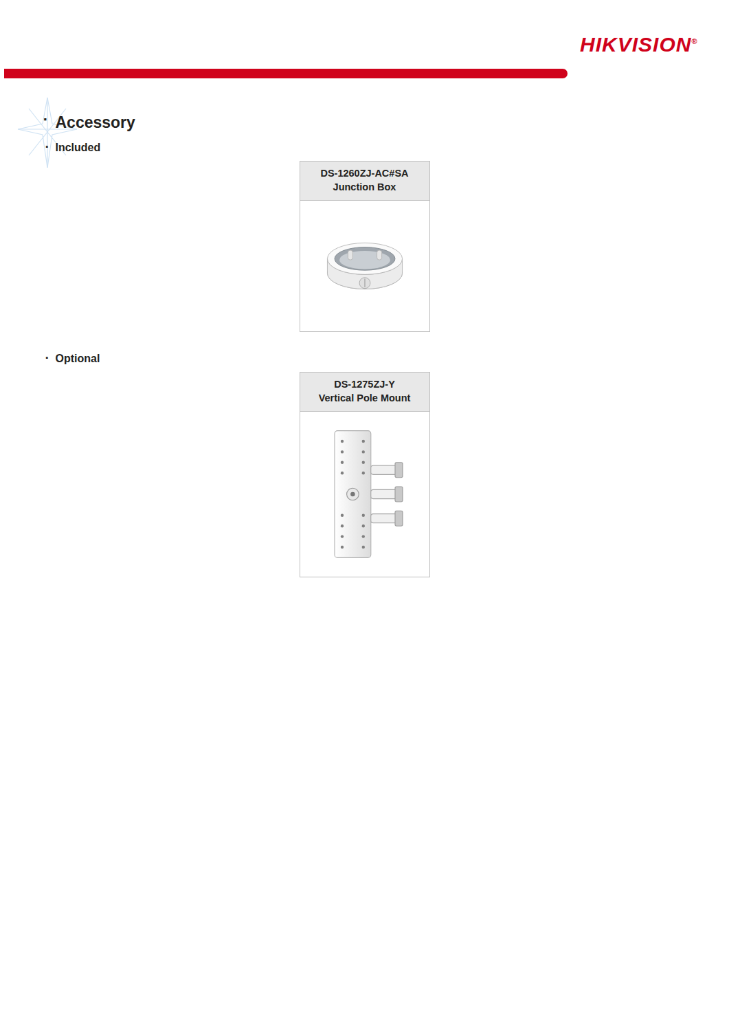HIKVISION®
Accessory
Included
DS-1260ZJ-AC#SA
Junction Box
Optional
DS-1275ZJ-Y
Vertical Pole Mount